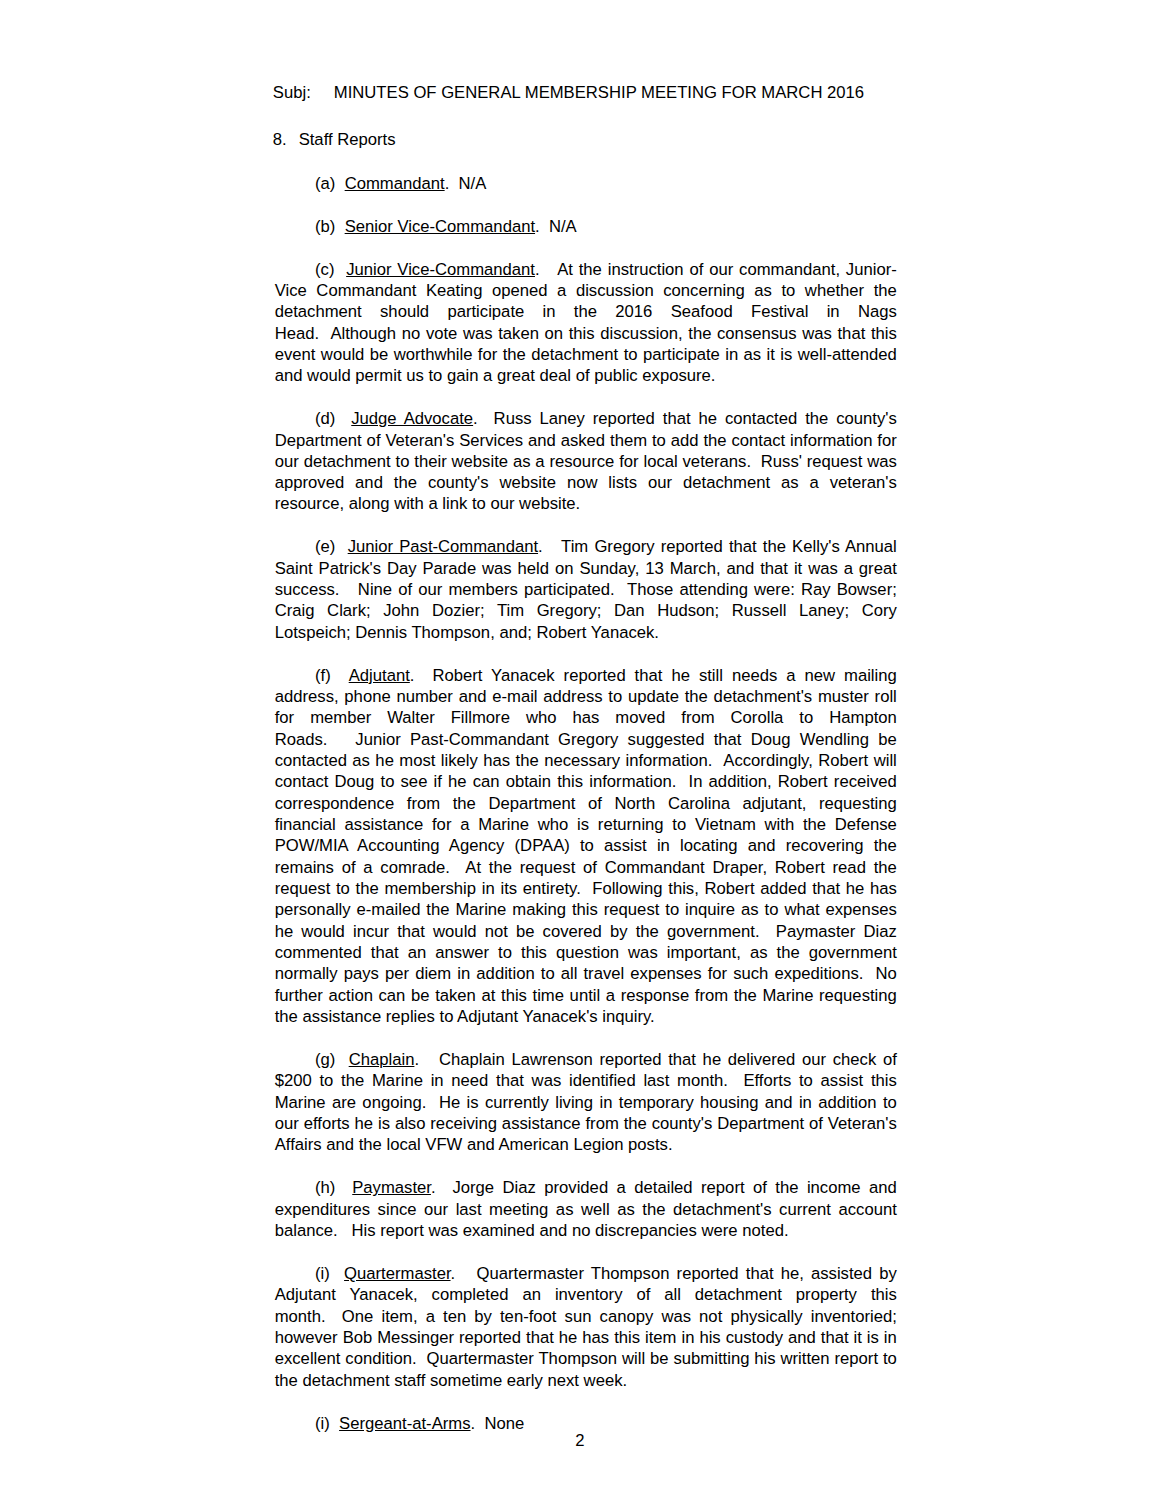Subj: MINUTES OF GENERAL MEMBERSHIP MEETING FOR MARCH 2016
8. Staff Reports
(a) Commandant. N/A
(b) Senior Vice-Commandant. N/A
(c) Junior Vice-Commandant. At the instruction of our commandant, Junior-Vice Commandant Keating opened a discussion concerning as to whether the detachment should participate in the 2016 Seafood Festival in Nags Head. Although no vote was taken on this discussion, the consensus was that this event would be worthwhile for the detachment to participate in as it is well-attended and would permit us to gain a great deal of public exposure.
(d) Judge Advocate. Russ Laney reported that he contacted the county's Department of Veteran's Services and asked them to add the contact information for our detachment to their website as a resource for local veterans. Russ' request was approved and the county's website now lists our detachment as a veteran's resource, along with a link to our website.
(e) Junior Past-Commandant. Tim Gregory reported that the Kelly's Annual Saint Patrick's Day Parade was held on Sunday, 13 March, and that it was a great success. Nine of our members participated. Those attending were: Ray Bowser; Craig Clark; John Dozier; Tim Gregory; Dan Hudson; Russell Laney; Cory Lotspeich; Dennis Thompson, and; Robert Yanacek.
(f) Adjutant. Robert Yanacek reported that he still needs a new mailing address, phone number and e-mail address to update the detachment's muster roll for member Walter Fillmore who has moved from Corolla to Hampton Roads. Junior Past-Commandant Gregory suggested that Doug Wendling be contacted as he most likely has the necessary information. Accordingly, Robert will contact Doug to see if he can obtain this information. In addition, Robert received correspondence from the Department of North Carolina adjutant, requesting financial assistance for a Marine who is returning to Vietnam with the Defense POW/MIA Accounting Agency (DPAA) to assist in locating and recovering the remains of a comrade. At the request of Commandant Draper, Robert read the request to the membership in its entirety. Following this, Robert added that he has personally e-mailed the Marine making this request to inquire as to what expenses he would incur that would not be covered by the government. Paymaster Diaz commented that an answer to this question was important, as the government normally pays per diem in addition to all travel expenses for such expeditions. No further action can be taken at this time until a response from the Marine requesting the assistance replies to Adjutant Yanacek's inquiry.
(g) Chaplain. Chaplain Lawrenson reported that he delivered our check of $200 to the Marine in need that was identified last month. Efforts to assist this Marine are ongoing. He is currently living in temporary housing and in addition to our efforts he is also receiving assistance from the county's Department of Veteran's Affairs and the local VFW and American Legion posts.
(h) Paymaster. Jorge Diaz provided a detailed report of the income and expenditures since our last meeting as well as the detachment's current account balance. His report was examined and no discrepancies were noted.
(i) Quartermaster. Quartermaster Thompson reported that he, assisted by Adjutant Yanacek, completed an inventory of all detachment property this month. One item, a ten by ten-foot sun canopy was not physically inventoried; however Bob Messinger reported that he has this item in his custody and that it is in excellent condition. Quartermaster Thompson will be submitting his written report to the detachment staff sometime early next week.
(i) Sergeant-at-Arms. None
2